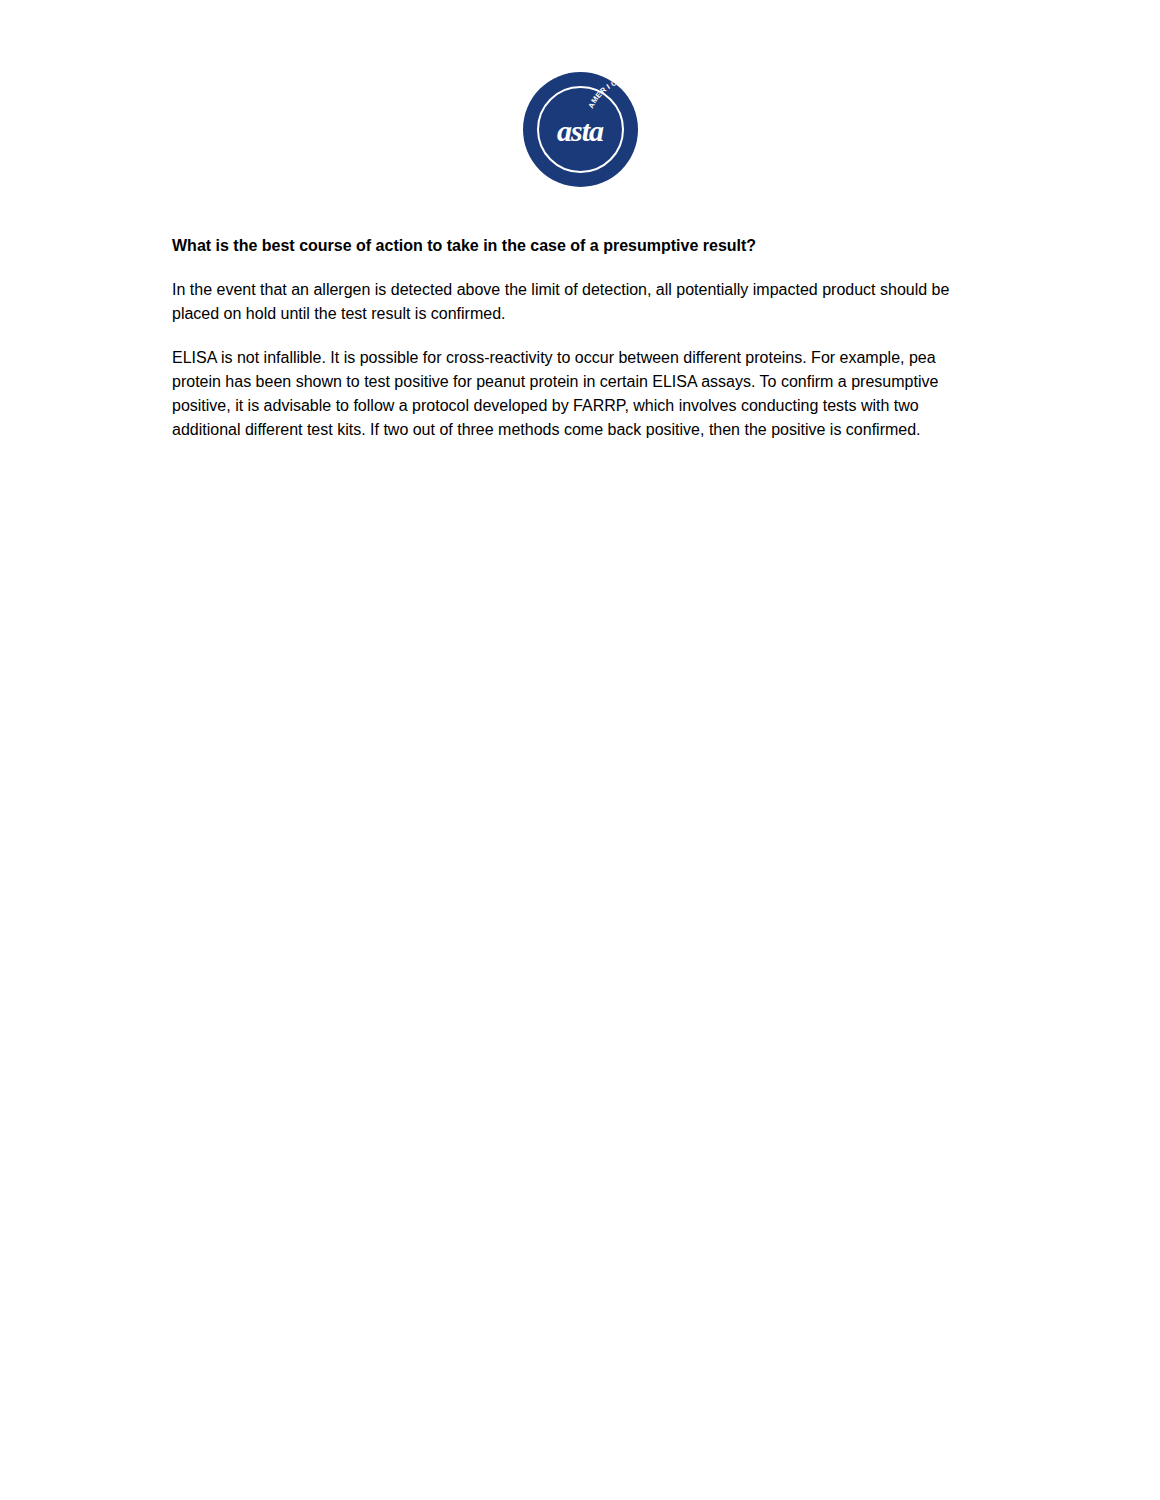A M E R I C A N S P I C E T R A D E A S S O C I A T I O N
asta
What is the best course of action to take in the case of a presumptive result?
In the event that an allergen is detected above the limit of detection, all potentially impacted product should be placed on hold until the test result is confirmed.
ELISA is not infallible. It is possible for cross-reactivity to occur between different proteins. For example, pea protein has been shown to test positive for peanut protein in certain ELISA assays. To confirm a presumptive positive, it is advisable to follow a protocol developed by FARRP, which involves conducting tests with two additional different test kits. If two out of three methods come back positive, then the positive is confirmed.